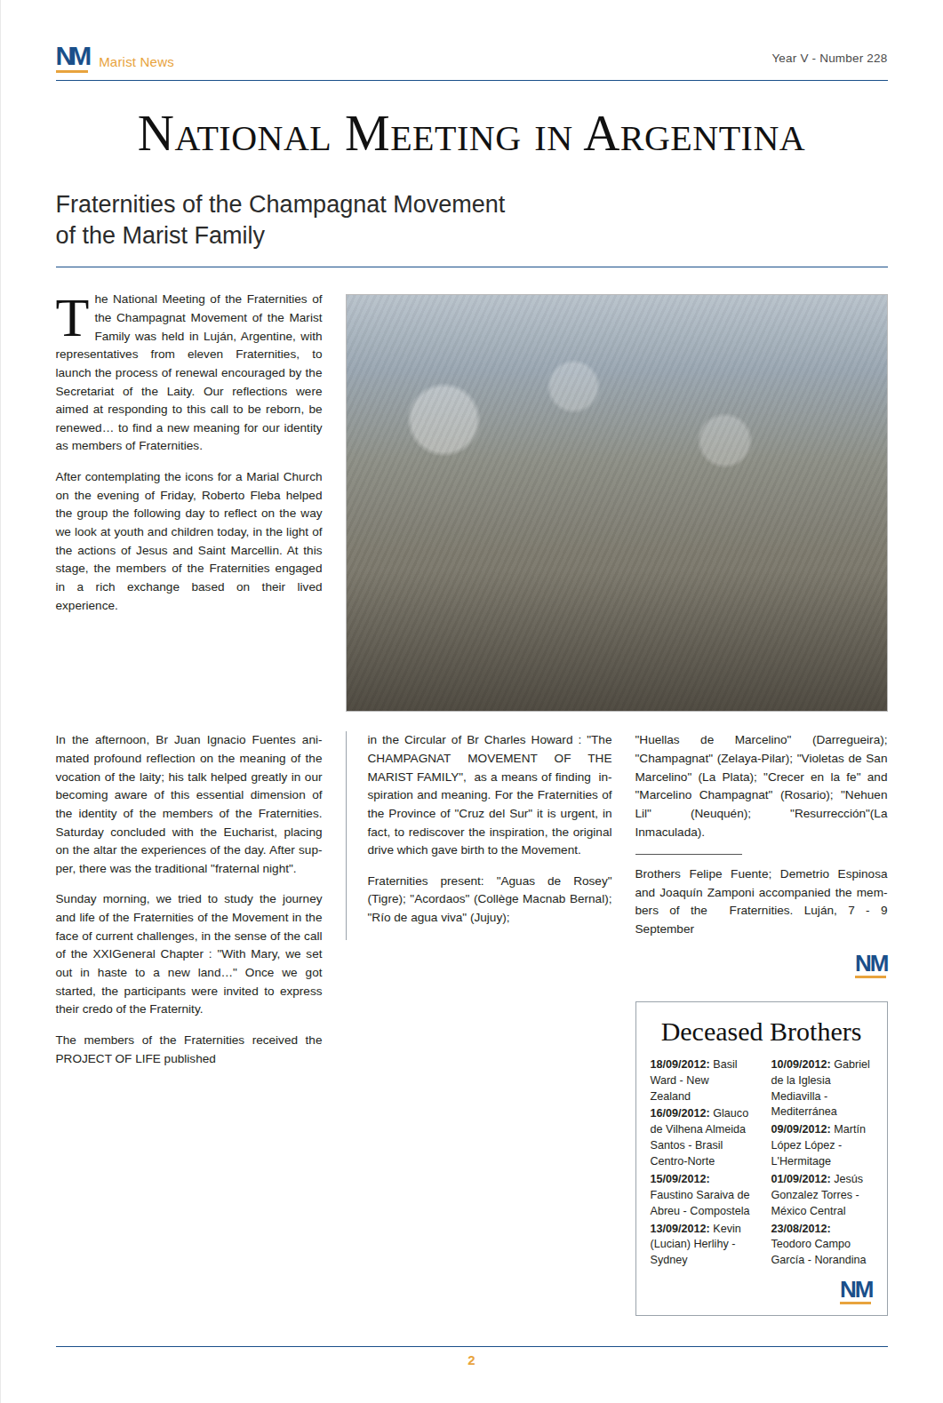NM
Marist News
Year V - Number 228
National Meeting in Argentina
Fraternities of the Champagnat Movement
of the Marist Family
The National Meeting of the Fraternities of the Champagnat Movement of the Marist Family was held in Luján, Argentine, with representatives from eleven Fraternities, to launch the process of renewal encouraged by the Secretariat of the Laity. Our reflections were aimed at responding to this call to be reborn, be renewed… to find a new meaning for our identity as members of Fraternities.
After contemplating the icons for a Marial Church on the evening of Friday, Roberto Fleba helped the group the following day to reflect on the way we look at youth and children today, in the light of the actions of Jesus and Saint Marcellin. At this stage, the members of the Fraternities engaged in a rich exchange based on their lived experience.
In the afternoon, Br Juan Ignacio Fuentes animated profound reflection on the meaning of the vocation of the laity; his talk helped greatly in our becoming aware of this essential dimension of the identity of the members of the Fraternities. Saturday concluded with the Eucharist, placing on the altar the experiences of the day. After supper, there was the traditional "fraternal night".
Sunday morning, we tried to study the journey and life of the Fraternities of the Movement in the face of current challenges, in the sense of the call of the XXIGeneral Chapter : "With Mary, we set out in haste to a new land…" Once we got started, the participants were invited to express their credo of the Fraternity.
The members of the Fraternities received the PROJECT OF LIFE published
in the Circular of Br Charles Howard : "The CHAMPAGNAT MOVEMENT OF THE MARIST FAMILY", as a means of finding inspiration and meaning. For the Fraternities of the Province of "Cruz del Sur" it is urgent, in fact, to rediscover the inspiration, the original drive which gave birth to the Movement.
Fraternities present: "Aguas de Rosey" (Tigre); "Acordaos" (Collège Macnab Bernal); "Río de agua viva" (Jujuy);
"Huellas de Marcelino" (Darregueira); "Champagnat" (Zelaya-Pilar); "Violetas de San Marcelino" (La Plata); "Crecer en la fe" and "Marcelino Champagnat" (Rosario); "Nehuen Lil" (Neuquén); "Resurrección"(La Inmaculada).
Brothers Felipe Fuente; Demetrio Espinosa and Joaquín Zamponi accompanied the members of the Fraternities. Luján, 7 - 9 September
NM
Deceased Brothers
18/09/2012: Basil Ward - New Zealand
16/09/2012: Glauco de Vilhena Almeida Santos - Brasil Centro-Norte
15/09/2012: Faustino Saraiva de Abreu - Compostela
13/09/2012: Kevin (Lucian) Herlihy - Sydney
10/09/2012: Gabriel de la Iglesia Mediavilla - Mediterránea
09/09/2012: Martín López López - L'Hermitage
01/09/2012: Jesús Gonzalez Torres - México Central
23/08/2012: Teodoro Campo García - Norandina
NM
2